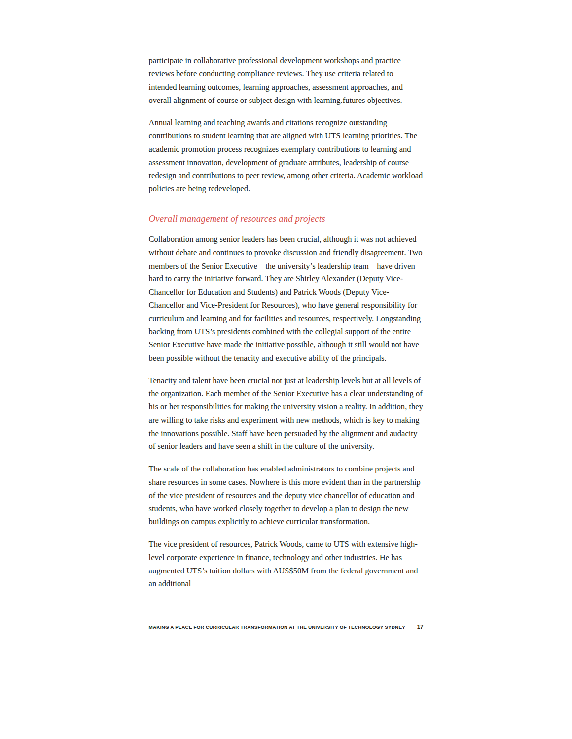participate in collaborative professional development workshops and practice reviews before conducting compliance reviews. They use criteria related to intended learning outcomes, learning approaches, assessment approaches, and overall alignment of course or subject design with learning.futures objectives.
Annual learning and teaching awards and citations recognize outstanding contributions to student learning that are aligned with UTS learning priorities. The academic promotion process recognizes exemplary contributions to learning and assessment innovation, development of graduate attributes, leadership of course redesign and contributions to peer review, among other criteria. Academic workload policies are being redeveloped.
Overall management of resources and projects
Collaboration among senior leaders has been crucial, although it was not achieved without debate and continues to provoke discussion and friendly disagreement. Two members of the Senior Executive—the university’s leadership team—have driven hard to carry the initiative forward. They are Shirley Alexander (Deputy Vice-Chancellor for Education and Students) and Patrick Woods (Deputy Vice-Chancellor and Vice-President for Resources), who have general responsibility for curriculum and learning and for facilities and resources, respectively. Longstanding backing from UTS’s presidents combined with the collegial support of the entire Senior Executive have made the initiative possible, although it still would not have been possible without the tenacity and executive ability of the principals.
Tenacity and talent have been crucial not just at leadership levels but at all levels of the organization. Each member of the Senior Executive has a clear understanding of his or her responsibilities for making the university vision a reality. In addition, they are willing to take risks and experiment with new methods, which is key to making the innovations possible. Staff have been persuaded by the alignment and audacity of senior leaders and have seen a shift in the culture of the university.
The scale of the collaboration has enabled administrators to combine projects and share resources in some cases. Nowhere is this more evident than in the partnership of the vice president of resources and the deputy vice chancellor of education and students, who have worked closely together to develop a plan to design the new buildings on campus explicitly to achieve curricular transformation.
The vice president of resources, Patrick Woods, came to UTS with extensive high-level corporate experience in finance, technology and other industries. He has augmented UTS’s tuition dollars with AUS$50M from the federal government and an additional
Making a Place for Curricular Transformation at the University of Technology Sydney
17